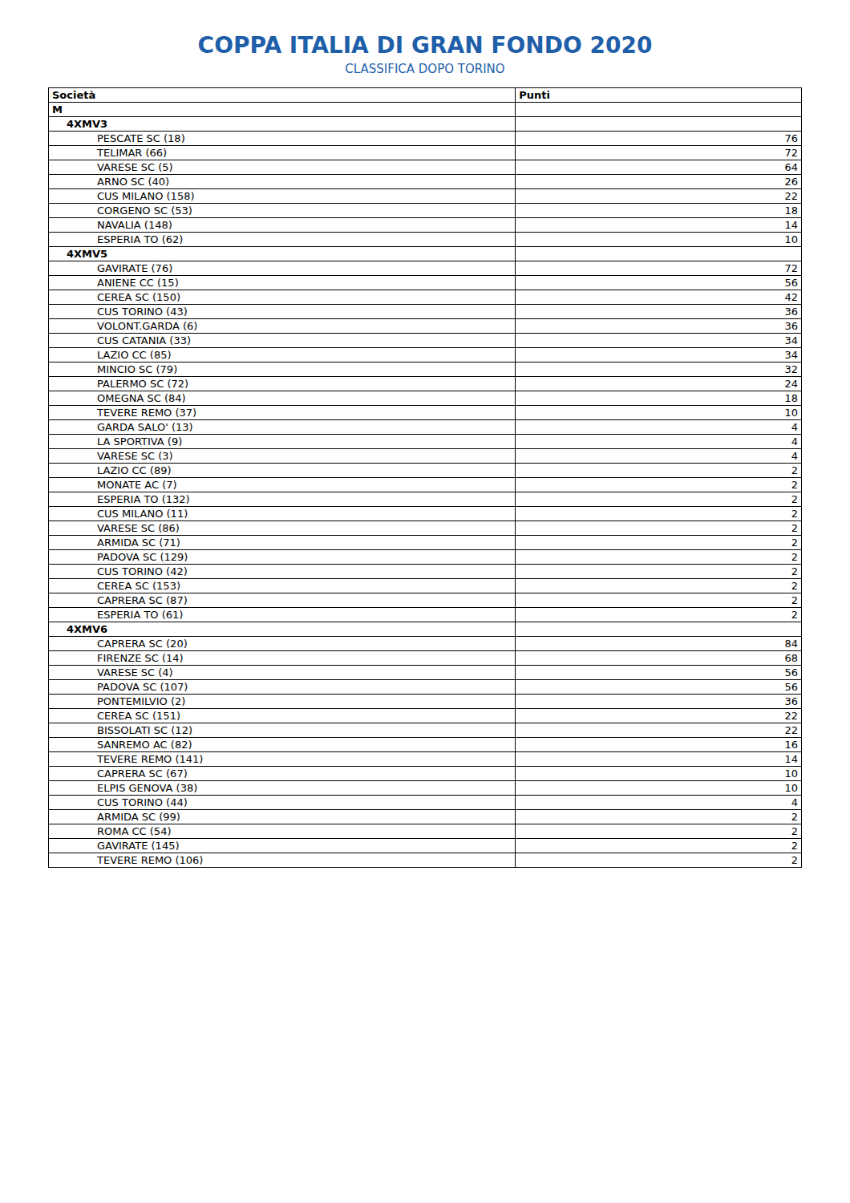COPPA ITALIA DI GRAN FONDO 2020
CLASSIFICA DOPO TORINO
| Società | Punti |
| --- | --- |
| M | |
| 4XMV3 | |
| PESCATE SC (18) | 76 |
| TELIMAR (66) | 72 |
| VARESE SC (5) | 64 |
| ARNO SC (40) | 26 |
| CUS MILANO (158) | 22 |
| CORGENO SC (53) | 18 |
| NAVALIA (148) | 14 |
| ESPERIA TO (62) | 10 |
| 4XMV5 | |
| GAVIRATE (76) | 72 |
| ANIENE CC (15) | 56 |
| CEREA SC (150) | 42 |
| CUS TORINO (43) | 36 |
| VOLONT.GARDA (6) | 36 |
| CUS CATANIA (33) | 34 |
| LAZIO CC (85) | 34 |
| MINCIO SC (79) | 32 |
| PALERMO SC (72) | 24 |
| OMEGNA SC (84) | 18 |
| TEVERE REMO (37) | 10 |
| GARDA SALO' (13) | 4 |
| LA SPORTIVA (9) | 4 |
| VARESE SC (3) | 4 |
| LAZIO CC (89) | 2 |
| MONATE AC (7) | 2 |
| ESPERIA TO (132) | 2 |
| CUS MILANO (11) | 2 |
| VARESE SC (86) | 2 |
| ARMIDA SC (71) | 2 |
| PADOVA SC (129) | 2 |
| CUS TORINO (42) | 2 |
| CEREA SC (153) | 2 |
| CAPRERA SC (87) | 2 |
| ESPERIA TO (61) | 2 |
| 4XMV6 | |
| CAPRERA SC (20) | 84 |
| FIRENZE SC (14) | 68 |
| VARESE SC (4) | 56 |
| PADOVA SC (107) | 56 |
| PONTEMILVIO (2) | 36 |
| CEREA SC (151) | 22 |
| BISSOLATI SC (12) | 22 |
| SANREMO AC (82) | 16 |
| TEVERE REMO (141) | 14 |
| CAPRERA SC (67) | 10 |
| ELPIS GENOVA (38) | 10 |
| CUS TORINO (44) | 4 |
| ARMIDA SC (99) | 2 |
| ROMA CC (54) | 2 |
| GAVIRATE (145) | 2 |
| TEVERE REMO (106) | 2 |